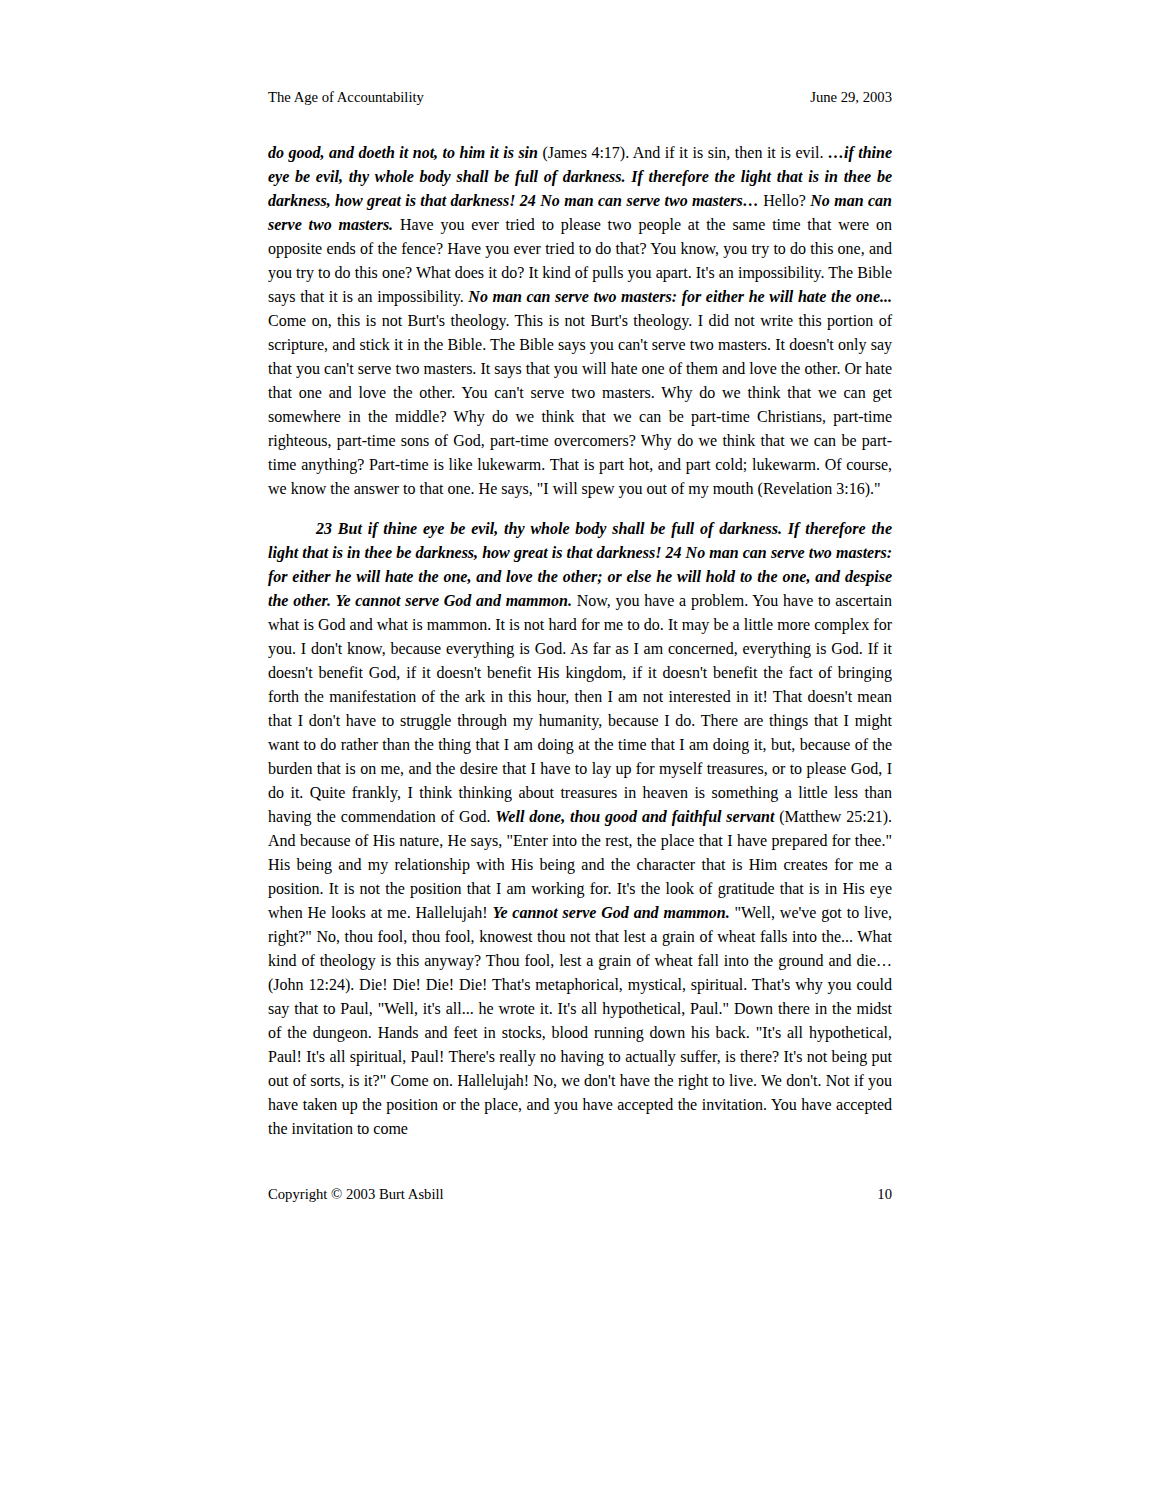The Age of Accountability
June 29, 2003
do good, and doeth it not, to him it is sin (James 4:17). And if it is sin, then it is evil. …if thine eye be evil, thy whole body shall be full of darkness. If therefore the light that is in thee be darkness, how great is that darkness! 24 No man can serve two masters… Hello? No man can serve two masters. Have you ever tried to please two people at the same time that were on opposite ends of the fence? Have you ever tried to do that? You know, you try to do this one, and you try to do this one? What does it do? It kind of pulls you apart. It's an impossibility. The Bible says that it is an impossibility. No man can serve two masters: for either he will hate the one... Come on, this is not Burt's theology. This is not Burt's theology. I did not write this portion of scripture, and stick it in the Bible. The Bible says you can't serve two masters. It doesn't only say that you can't serve two masters. It says that you will hate one of them and love the other. Or hate that one and love the other. You can't serve two masters. Why do we think that we can get somewhere in the middle? Why do we think that we can be part-time Christians, part-time righteous, part-time sons of God, part-time overcomers? Why do we think that we can be part-time anything? Part-time is like lukewarm. That is part hot, and part cold; lukewarm. Of course, we know the answer to that one. He says, "I will spew you out of my mouth (Revelation 3:16)."
23 But if thine eye be evil, thy whole body shall be full of darkness. If therefore the light that is in thee be darkness, how great is that darkness! 24 No man can serve two masters: for either he will hate the one, and love the other; or else he will hold to the one, and despise the other. Ye cannot serve God and mammon. Now, you have a problem. You have to ascertain what is God and what is mammon. It is not hard for me to do. It may be a little more complex for you. I don't know, because everything is God. As far as I am concerned, everything is God. If it doesn't benefit God, if it doesn't benefit His kingdom, if it doesn't benefit the fact of bringing forth the manifestation of the ark in this hour, then I am not interested in it! That doesn't mean that I don't have to struggle through my humanity, because I do. There are things that I might want to do rather than the thing that I am doing at the time that I am doing it, but, because of the burden that is on me, and the desire that I have to lay up for myself treasures, or to please God, I do it. Quite frankly, I think thinking about treasures in heaven is something a little less than having the commendation of God. Well done, thou good and faithful servant (Matthew 25:21). And because of His nature, He says, "Enter into the rest, the place that I have prepared for thee." His being and my relationship with His being and the character that is Him creates for me a position. It is not the position that I am working for. It's the look of gratitude that is in His eye when He looks at me. Hallelujah! Ye cannot serve God and mammon. "Well, we've got to live, right?" No, thou fool, thou fool, knowest thou not that lest a grain of wheat falls into the... What kind of theology is this anyway? Thou fool, lest a grain of wheat fall into the ground and die… (John 12:24). Die! Die! Die! Die! That's metaphorical, mystical, spiritual. That's why you could say that to Paul, "Well, it's all... he wrote it. It's all hypothetical, Paul." Down there in the midst of the dungeon. Hands and feet in stocks, blood running down his back. "It's all hypothetical, Paul! It's all spiritual, Paul! There's really no having to actually suffer, is there? It's not being put out of sorts, is it?" Come on. Hallelujah! No, we don't have the right to live. We don't. Not if you have taken up the position or the place, and you have accepted the invitation. You have accepted the invitation to come
Copyright © 2003 Burt Asbill
10